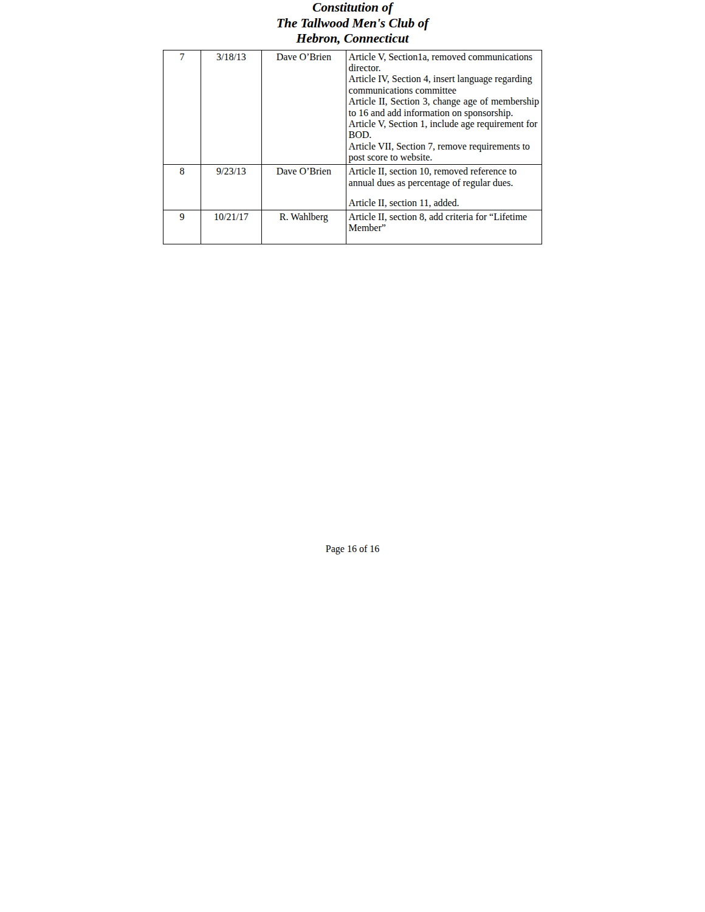Constitution of
The Tallwood Men's Club of
Hebron, Connecticut
| 7 | 3/18/13 | Dave O’Brien | Article V, Section1a, removed communications director. Article IV, Section 4, insert language regarding communications committee Article II, Section 3, change age of membership to 16 and add information on sponsorship. Article V, Section 1, include age requirement for BOD. Article VII, Section 7, remove requirements to post score to website. |
| 8 | 9/23/13 | Dave O’Brien | Article II, section 10, removed reference to annual dues as percentage of regular dues. Article II, section 11, added. |
| 9 | 10/21/17 | R. Wahlberg | Article II, section 8, add criteria for “Lifetime Member” |
Page 16 of 16